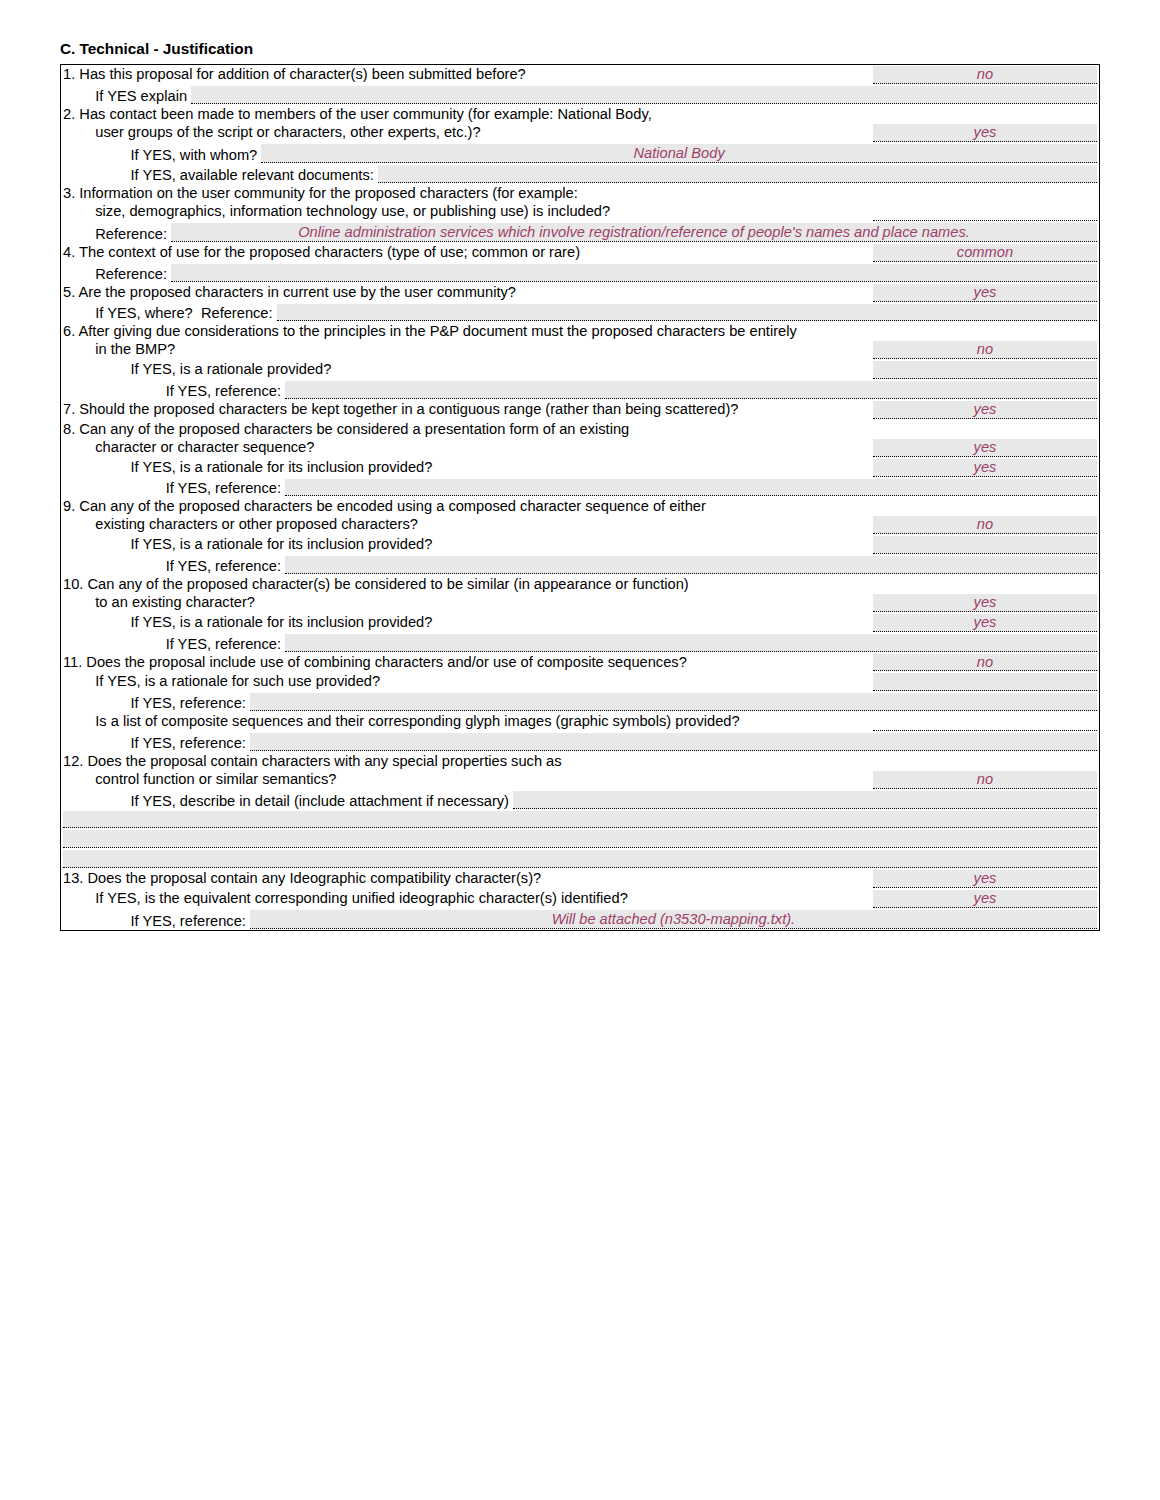C. Technical - Justification
| 1. Has this proposal for addition of character(s) been submitted before? | no |
| If YES explain |
| 2. Has contact been made to members of the user community (for example: National Body, | |
| user groups of the script or characters, other experts, etc.)? | yes |
| If YES, with whom? National Body |
| If YES, available relevant documents: |
| 3. Information on the user community for the proposed characters (for example: |
| size, demographics, information technology use, or publishing use) is included? | |
| Reference: Online administration services which involve registration/reference of people's names and place names. |
| 4. The context of use for the proposed characters (type of use; common or rare) | common |
| Reference: |
| 5. Are the proposed characters in current use by the user community? | yes |
| If YES, where? Reference: |
| 6. After giving due considerations to the principles in the P&P document must the proposed characters be entirely |
| in the BMP? | no |
| If YES, is a rationale provided? | |
| If YES, reference: |
| 7. Should the proposed characters be kept together in a contiguous range (rather than being scattered)? | yes |
| 8. Can any of the proposed characters be considered a presentation form of an existing |
| character or character sequence? | yes |
| If YES, is a rationale for its inclusion provided? | yes |
| If YES, reference: |
| 9. Can any of the proposed characters be encoded using a composed character sequence of either |
| existing characters or other proposed characters? | no |
| If YES, is a rationale for its inclusion provided? | |
| If YES, reference: |
| 10. Can any of the proposed character(s) be considered to be similar (in appearance or function) |
| to an existing character? | yes |
| If YES, is a rationale for its inclusion provided? | yes |
| If YES, reference: |
| 11. Does the proposal include use of combining characters and/or use of composite sequences? | no |
| If YES, is a rationale for such use provided? | |
| If YES, reference: |
| Is a list of composite sequences and their corresponding glyph images (graphic symbols) provided? | |
| If YES, reference: |
| 12. Does the proposal contain characters with any special properties such as |
| control function or similar semantics? | no |
| If YES, describe in detail (include attachment if necessary) |
| 13. Does the proposal contain any Ideographic compatibility character(s)? | yes |
| If YES, is the equivalent corresponding unified ideographic character(s) identified? | yes |
| If YES, reference: Will be attached (n3530-mapping.txt). |